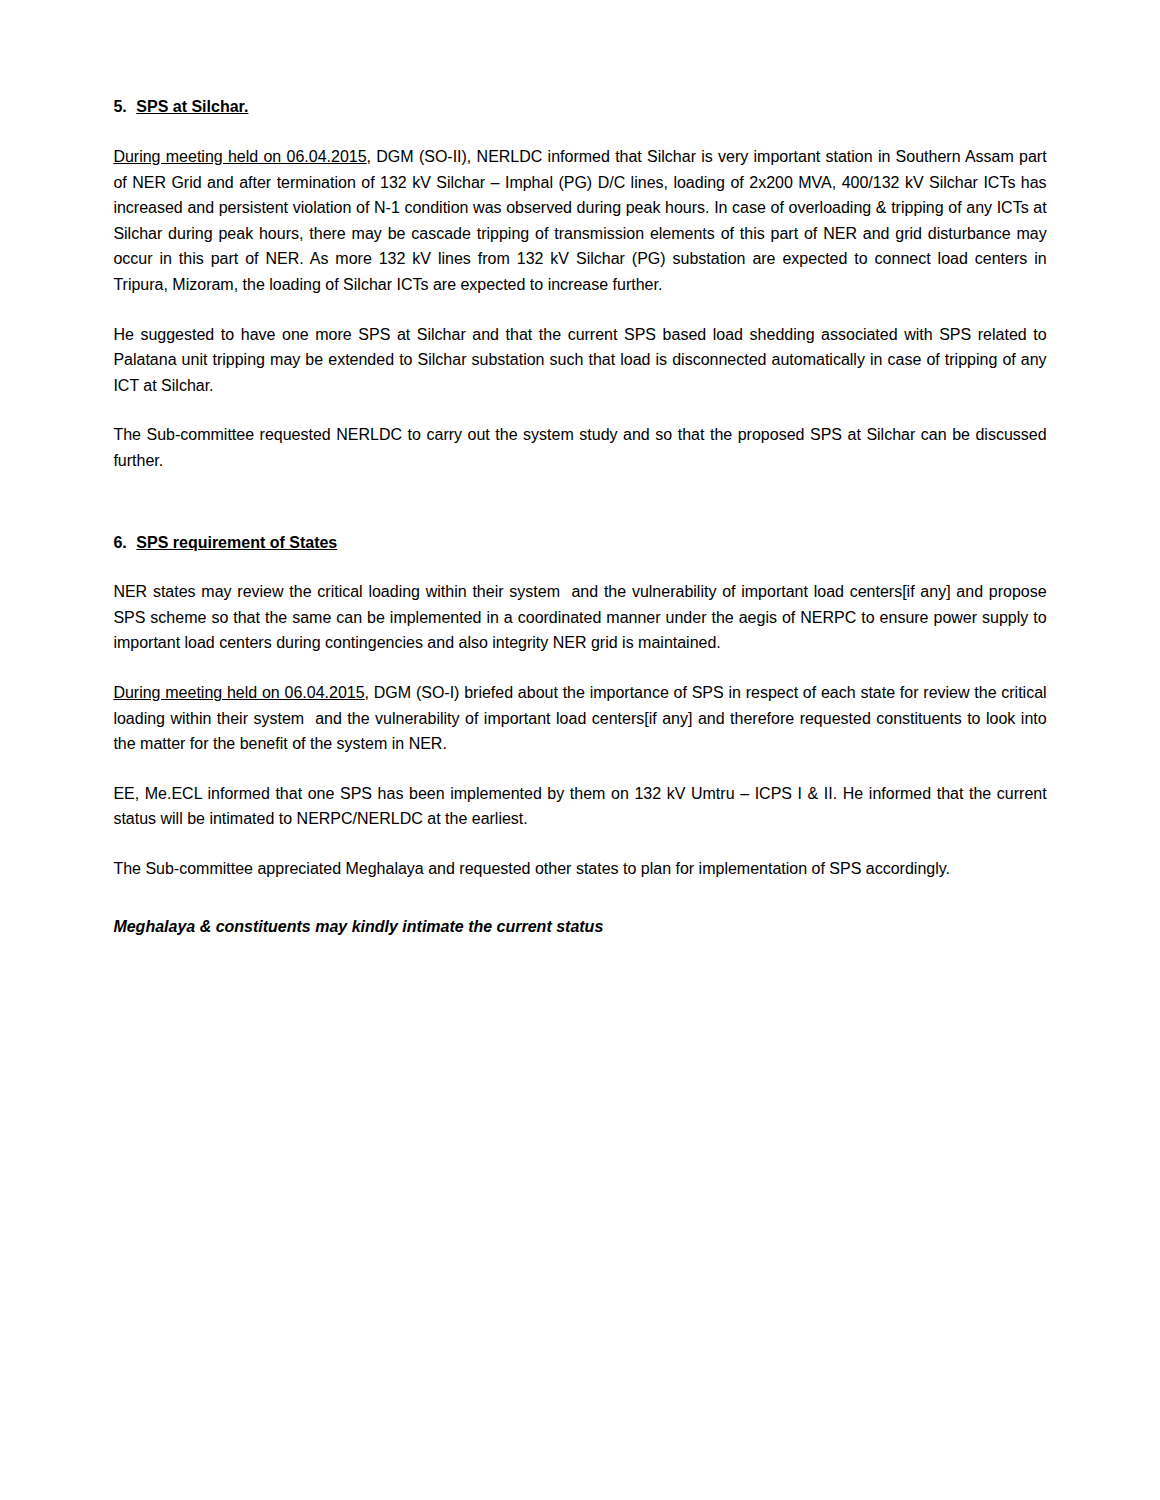5. SPS at Silchar.
During meeting held on 06.04.2015, DGM (SO-II), NERLDC informed that Silchar is very important station in Southern Assam part of NER Grid and after termination of 132 kV Silchar – Imphal (PG) D/C lines, loading of 2x200 MVA, 400/132 kV Silchar ICTs has increased and persistent violation of N-1 condition was observed during peak hours. In case of overloading & tripping of any ICTs at Silchar during peak hours, there may be cascade tripping of transmission elements of this part of NER and grid disturbance may occur in this part of NER. As more 132 kV lines from 132 kV Silchar (PG) substation are expected to connect load centers in Tripura, Mizoram, the loading of Silchar ICTs are expected to increase further.
He suggested to have one more SPS at Silchar and that the current SPS based load shedding associated with SPS related to Palatana unit tripping may be extended to Silchar substation such that load is disconnected automatically in case of tripping of any ICT at Silchar.
The Sub-committee requested NERLDC to carry out the system study and so that the proposed SPS at Silchar can be discussed further.
6. SPS requirement of States
NER states may review the critical loading within their system and the vulnerability of important load centers[if any] and propose SPS scheme so that the same can be implemented in a coordinated manner under the aegis of NERPC to ensure power supply to important load centers during contingencies and also integrity NER grid is maintained.
During meeting held on 06.04.2015, DGM (SO-I) briefed about the importance of SPS in respect of each state for review the critical loading within their system and the vulnerability of important load centers[if any] and therefore requested constituents to look into the matter for the benefit of the system in NER.
EE, Me.ECL informed that one SPS has been implemented by them on 132 kV Umtru – ICPS I & II. He informed that the current status will be intimated to NERPC/NERLDC at the earliest.
The Sub-committee appreciated Meghalaya and requested other states to plan for implementation of SPS accordingly.
Meghalaya & constituents may kindly intimate the current status